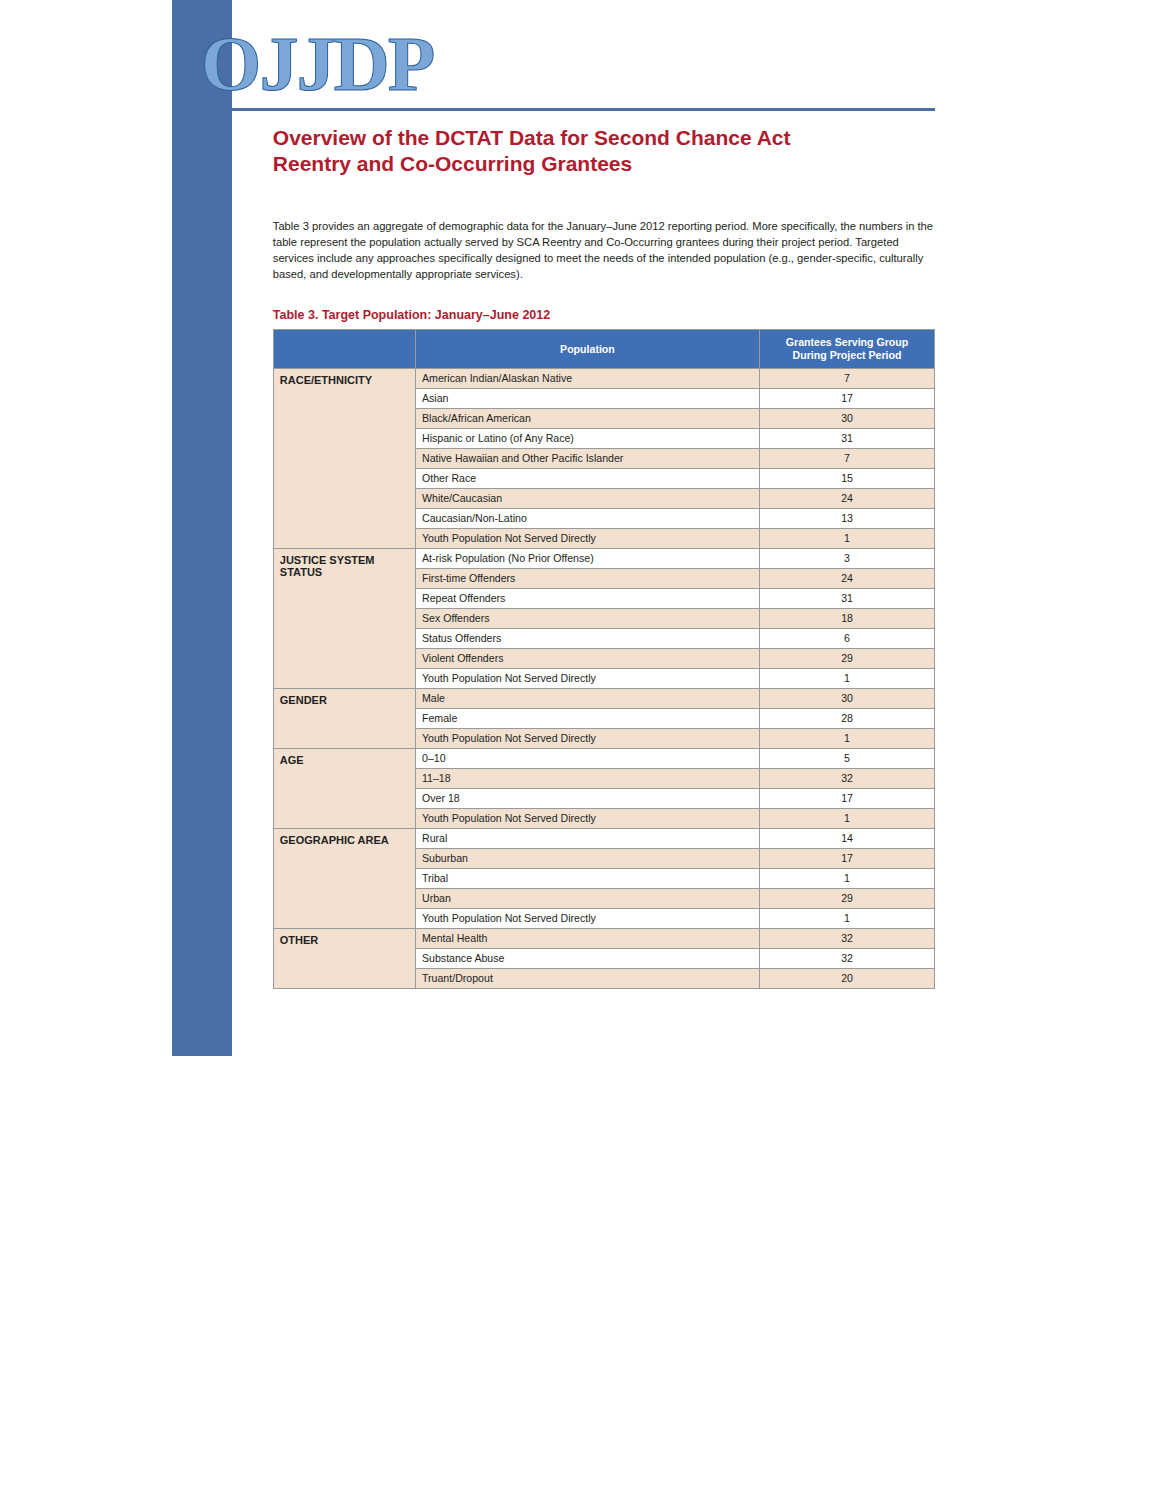OJJDP
Overview of the DCTAT Data for Second Chance Act
Reentry and Co-Occurring Grantees
Table 3 provides an aggregate of demographic data for the January–June 2012 reporting period. More specifically, the numbers in the table represent the population actually served by SCA Reentry and Co-Occurring grantees during their project period. Targeted services include any approaches specifically designed to meet the needs of the intended population (e.g., gender-specific, culturally based, and developmentally appropriate services).
Table 3. Target Population: January–June 2012
| | Population | Grantees Serving Group During Project Period |
| --- | --- | --- |
| RACE/ETHNICITY | American Indian/Alaskan Native | 7 |
| Asian | 17 |
| Black/African American | 30 |
| Hispanic or Latino (of Any Race) | 31 |
| Native Hawaiian and Other Pacific Islander | 7 |
| Other Race | 15 |
| White/Caucasian | 24 |
| Caucasian/Non-Latino | 13 |
| Youth Population Not Served Directly | 1 |
| JUSTICE SYSTEM STATUS | At-risk Population (No Prior Offense) | 3 |
| First-time Offenders | 24 |
| Repeat Offenders | 31 |
| Sex Offenders | 18 |
| Status Offenders | 6 |
| Violent Offenders | 29 |
| Youth Population Not Served Directly | 1 |
| GENDER | Male | 30 |
| Female | 28 |
| Youth Population Not Served Directly | 1 |
| AGE | 0–10 | 5 |
| 11–18 | 32 |
| Over 18 | 17 |
| Youth Population Not Served Directly | 1 |
| GEOGRAPHIC AREA | Rural | 14 |
| Suburban | 17 |
| Tribal | 1 |
| Urban | 29 |
| Youth Population Not Served Directly | 1 |
| OTHER | Mental Health | 32 |
| Substance Abuse | 32 |
| Truant/Dropout | 20 |